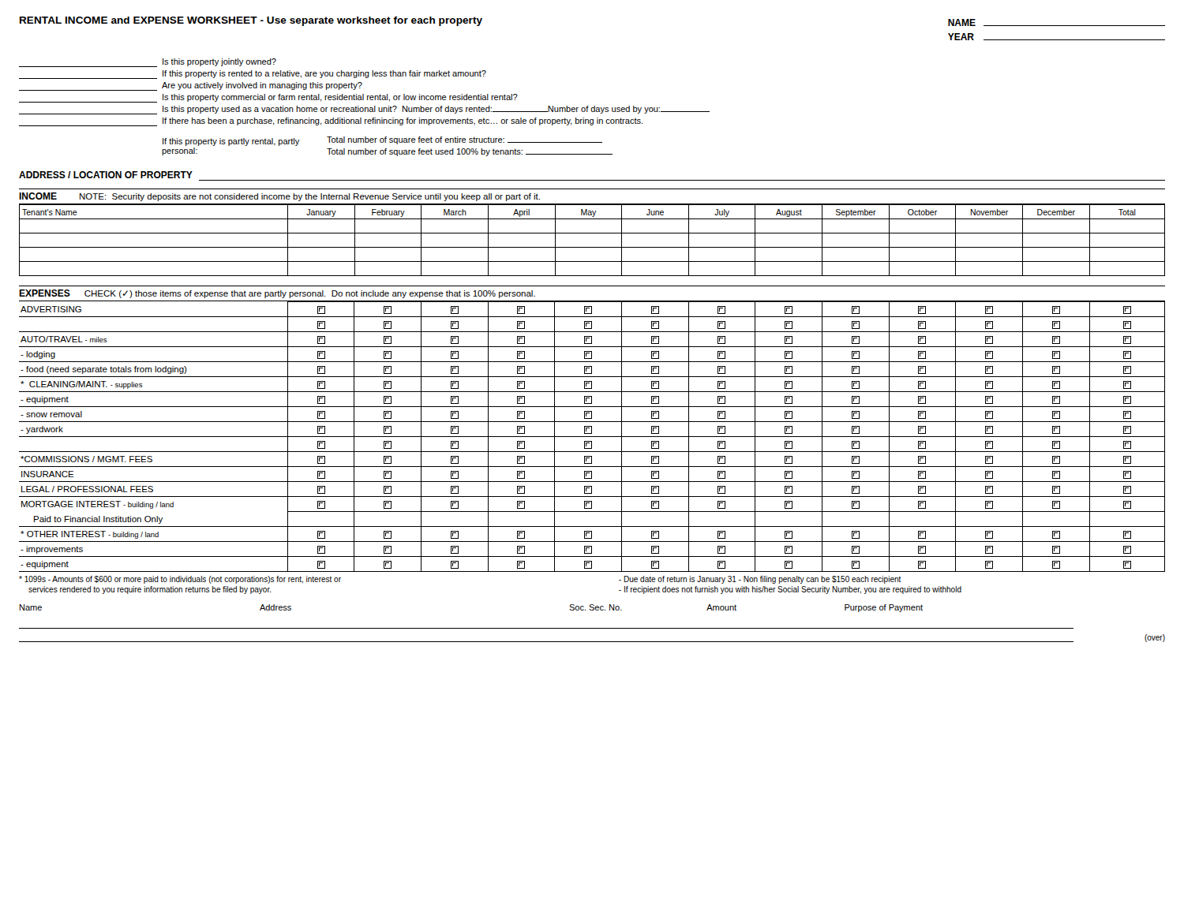RENTAL INCOME and EXPENSE WORKSHEET - Use separate worksheet for each property
| NAME | |
| YEAR | |
Is this property jointly owned?
If this property is rented to a relative, are you charging less than fair market amount?
Are you actively involved in managing this property?
Is this property commercial or farm rental, residential rental, or low income residential rental?
Is this property used as a vacation home or recreational unit? Number of days rented: Number of days used by you:
If there has been a purchase, refinancing, additional refinincing for improvements, etc… or sale of property, bring in contracts.
If this property is partly rental, partly personal:
Total number of square feet of entire structure:
Total number of square feet used 100% by tenants:
ADDRESS / LOCATION OF PROPERTY
INCOME NOTE: Security deposits are not considered income by the Internal Revenue Service until you keep all or part of it.
| Tenant's Name | January | February | March | April | May | June | July | August | September | October | November | December | Total |
| --- | --- | --- | --- | --- | --- | --- | --- | --- | --- | --- | --- | --- | --- |
EXPENSES CHECK (✓) those items of expense that are partly personal. Do not include any expense that is 100% personal.
| ADVERTISING | | | | | | | | | | | | | |
| AUTO/TRAVEL - miles | | | | | | | | | | | | | |
| - lodging | | | | | | | | | | | | | |
| - food (need separate totals from lodging) | | | | | | | | | | | | | |
| * CLEANING/MAINT. - supplies | | | | | | | | | | | | | |
| - equipment | | | | | | | | | | | | | |
| - snow removal | | | | | | | | | | | | | |
| - yardwork | | | | | | | | | | | | | |
| *COMMISSIONS / MGMT. FEES | | | | | | | | | | | | | |
| INSURANCE | | | | | | | | | | | | | |
| LEGAL / PROFESSIONAL FEES | | | | | | | | | | | | | |
| MORTGAGE INTEREST - building / land | | | | | | | | | | | | | |
| Paid to Financial Institution Only | | | | | | | | | | | | | |
| * OTHER INTEREST - building / land | | | | | | | | | | | | | |
| - improvements | | | | | | | | | | | | | |
| - equipment | | | | | | | | | | | | | |
* 1099s - Amounts of $600 or more paid to individuals (not corporations)s for rent, interest or services rendered to you require information returns be filed by payor.
- Due date of return is January 31 - Non filing penalty can be $150 each recipient
- If recipient does not furnish you with his/her Social Security Number, you are required to withhold
| Name | Address | Soc. Sec. No. | Amount | Purpose of Payment | |
| | | | | | (over) |